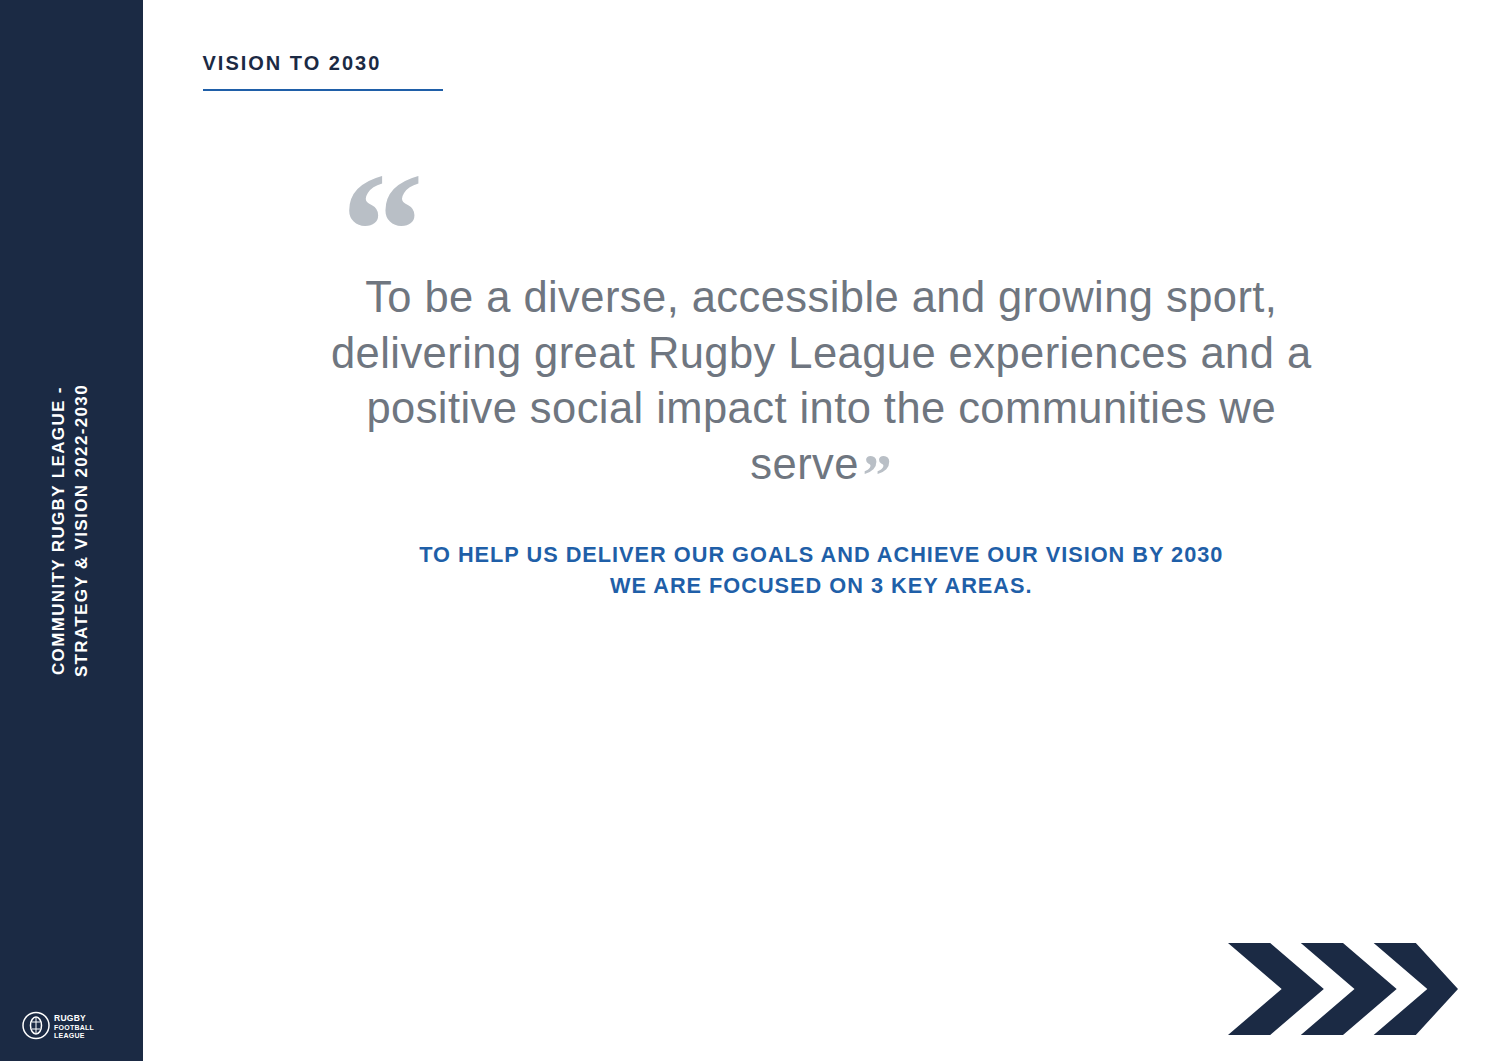Community Rugby League -
Strategy & Vision 2022-2030
RUGBY FOOTBALL LEAGUE
Vision to 2030
“
To be a diverse, accessible and growing sport, delivering great Rugby League experiences and a positive social impact into the communities we serve”
To help us deliver our goals and achieve our vision by 2030
we are focused on 3 key areas.